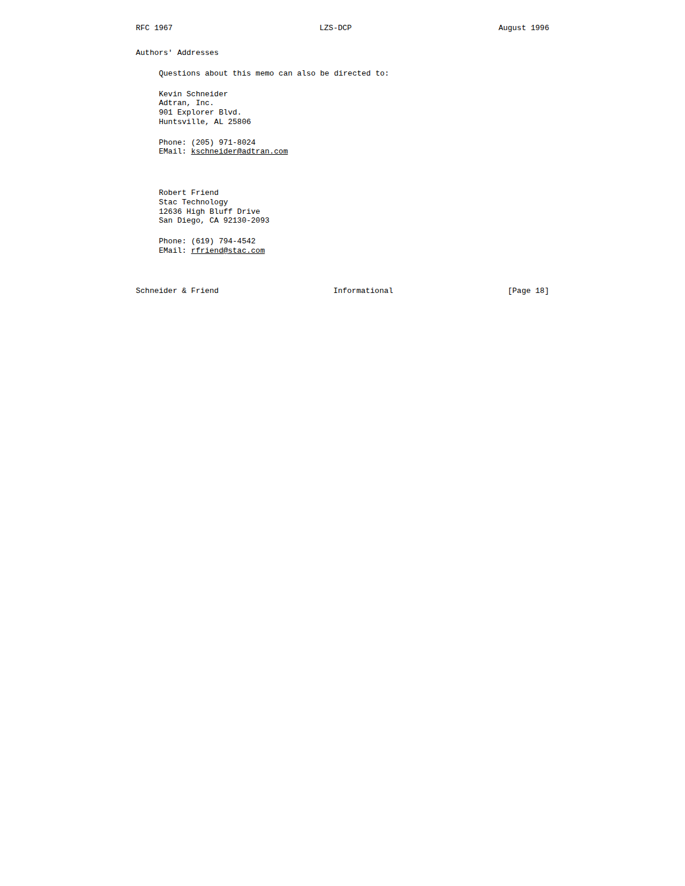RFC 1967 LZS-DCP August 1996
Authors' Addresses
Questions about this memo can also be directed to:
Kevin Schneider
Adtran, Inc.
901 Explorer Blvd.
Huntsville, AL 25806
Phone: (205) 971-8024
EMail: kschneider@adtran.com
 
Robert Friend
Stac Technology
12636 High Bluff Drive
San Diego, CA 92130-2093
Phone: (619) 794-4542
EMail: rfriend@stac.com
Schneider & Friend Informational [Page 18]